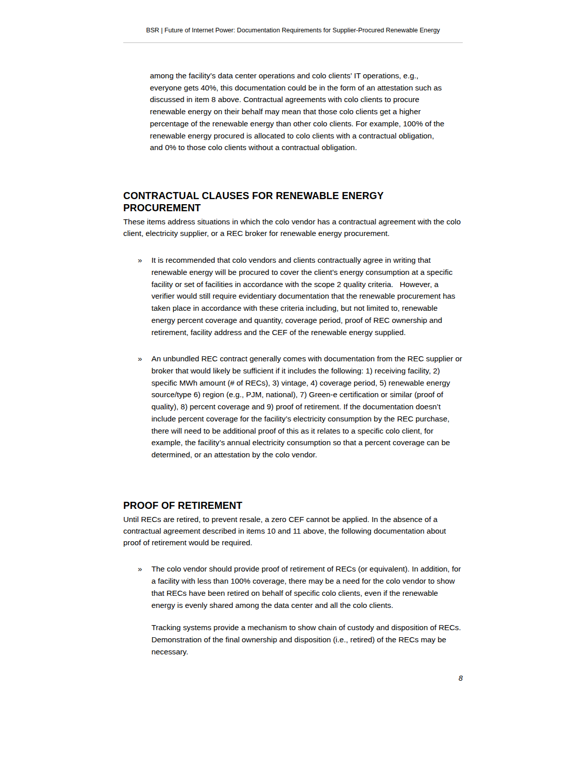BSR | Future of Internet Power: Documentation Requirements for Supplier-Procured Renewable Energy
among the facility’s data center operations and colo clients’ IT operations, e.g., everyone gets 40%, this documentation could be in the form of an attestation such as discussed in item 8 above. Contractual agreements with colo clients to procure renewable energy on their behalf may mean that those colo clients get a higher percentage of the renewable energy than other colo clients. For example, 100% of the renewable energy procured is allocated to colo clients with a contractual obligation, and 0% to those colo clients without a contractual obligation.
CONTRACTUAL CLAUSES FOR RENEWABLE ENERGY
PROCUREMENT
These items address situations in which the colo vendor has a contractual agreement with the colo client, electricity supplier, or a REC broker for renewable energy procurement.
It is recommended that colo vendors and clients contractually agree in writing that renewable energy will be procured to cover the client’s energy consumption at a specific facility or set of facilities in accordance with the scope 2 quality criteria. However, a verifier would still require evidentiary documentation that the renewable procurement has taken place in accordance with these criteria including, but not limited to, renewable energy percent coverage and quantity, coverage period, proof of REC ownership and retirement, facility address and the CEF of the renewable energy supplied.
An unbundled REC contract generally comes with documentation from the REC supplier or broker that would likely be sufficient if it includes the following: 1) receiving facility, 2) specific MWh amount (# of RECs), 3) vintage, 4) coverage period, 5) renewable energy source/type 6) region (e.g., PJM, national), 7) Green-e certification or similar (proof of quality), 8) percent coverage and 9) proof of retirement. If the documentation doesn’t include percent coverage for the facility’s electricity consumption by the REC purchase, there will need to be additional proof of this as it relates to a specific colo client, for example, the facility’s annual electricity consumption so that a percent coverage can be determined, or an attestation by the colo vendor.
PROOF OF RETIREMENT
Until RECs are retired, to prevent resale, a zero CEF cannot be applied. In the absence of a contractual agreement described in items 10 and 11 above, the following documentation about proof of retirement would be required.
The colo vendor should provide proof of retirement of RECs (or equivalent). In addition, for a facility with less than 100% coverage, there may be a need for the colo vendor to show that RECs have been retired on behalf of specific colo clients, even if the renewable energy is evenly shared among the data center and all the colo clients.
Tracking systems provide a mechanism to show chain of custody and disposition of RECs. Demonstration of the final ownership and disposition (i.e., retired) of the RECs may be necessary.
8